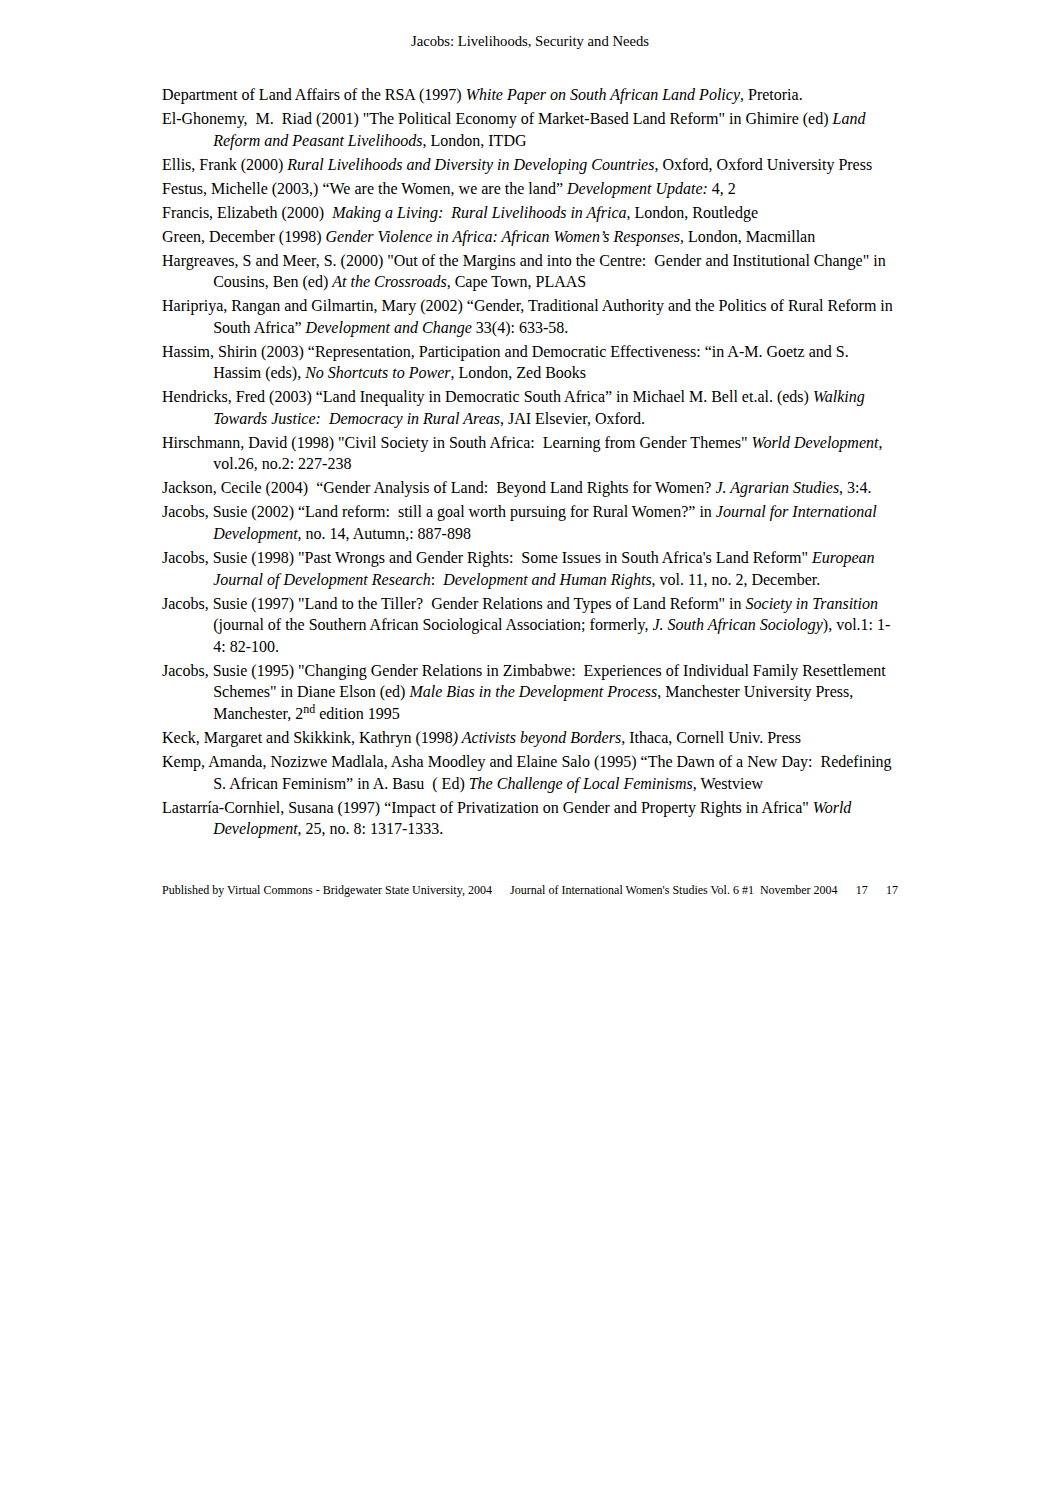Jacobs: Livelihoods, Security and Needs
Department of Land Affairs of the RSA (1997) White Paper on South African Land Policy, Pretoria.
El-Ghonemy, M. Riad (2001) "The Political Economy of Market-Based Land Reform" in Ghimire (ed) Land Reform and Peasant Livelihoods, London, ITDG
Ellis, Frank (2000) Rural Livelihoods and Diversity in Developing Countries, Oxford, Oxford University Press
Festus, Michelle (2003,) “We are the Women, we are the land” Development Update: 4, 2
Francis, Elizabeth (2000) Making a Living: Rural Livelihoods in Africa, London, Routledge
Green, December (1998) Gender Violence in Africa: African Women’s Responses, London, Macmillan
Hargreaves, S and Meer, S. (2000) "Out of the Margins and into the Centre: Gender and Institutional Change" in Cousins, Ben (ed) At the Crossroads, Cape Town, PLAAS
Haripriya, Rangan and Gilmartin, Mary (2002) “Gender, Traditional Authority and the Politics of Rural Reform in South Africa” Development and Change 33(4): 633-58.
Hassim, Shirin (2003) “Representation, Participation and Democratic Effectiveness: “in A-M. Goetz and S. Hassim (eds), No Shortcuts to Power, London, Zed Books
Hendricks, Fred (2003) “Land Inequality in Democratic South Africa” in Michael M. Bell et.al. (eds) Walking Towards Justice: Democracy in Rural Areas, JAI Elsevier, Oxford.
Hirschmann, David (1998) "Civil Society in South Africa: Learning from Gender Themes" World Development, vol.26, no.2: 227-238
Jackson, Cecile (2004) “Gender Analysis of Land: Beyond Land Rights for Women? J. Agrarian Studies, 3:4.
Jacobs, Susie (2002) “Land reform: still a goal worth pursuing for Rural Women?” in Journal for International Development, no. 14, Autumn,: 887-898
Jacobs, Susie (1998) "Past Wrongs and Gender Rights: Some Issues in South Africa's Land Reform" European Journal of Development Research: Development and Human Rights, vol. 11, no. 2, December.
Jacobs, Susie (1997) "Land to the Tiller? Gender Relations and Types of Land Reform" in Society in Transition (journal of the Southern African Sociological Association; formerly, J. South African Sociology), vol.1: 1-4: 82-100.
Jacobs, Susie (1995) "Changing Gender Relations in Zimbabwe: Experiences of Individual Family Resettlement Schemes" in Diane Elson (ed) Male Bias in the Development Process, Manchester University Press, Manchester, 2nd edition 1995
Keck, Margaret and Skikkink, Kathryn (1998) Activists beyond Borders, Ithaca, Cornell Univ. Press
Kemp, Amanda, Nozizwe Madlala, Asha Moodley and Elaine Salo (1995) “The Dawn of a New Day: Redefining S. African Feminism” in A. Basu ( Ed) The Challenge of Local Feminisms, Westview
Lastarría-Cornhiel, Susana (1997) “Impact of Privatization on Gender and Property Rights in Africa" World Development, 25, no. 8: 1317-1333.
Published by Virtual Commons - Bridgewater State University, 2004 Journal of International Women's Studies Vol. 6 #1 November 2004 17 17